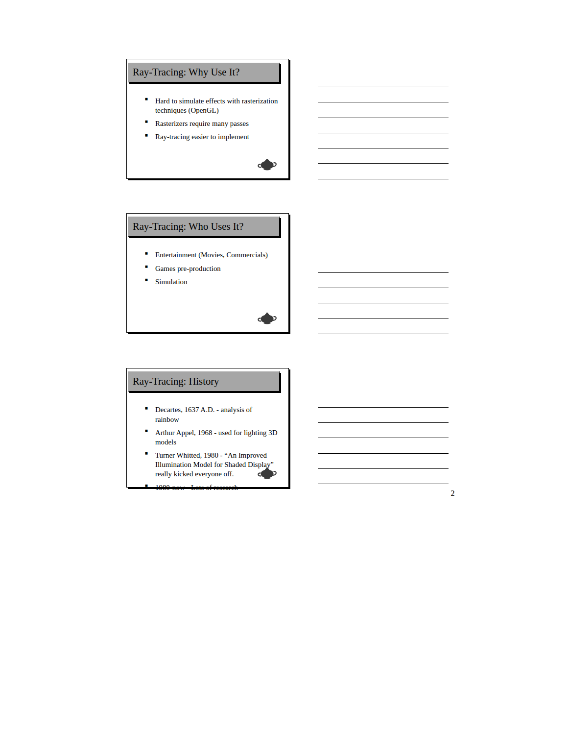Ray-Tracing: Why Use It?
Hard to simulate effects with rasterization techniques (OpenGL)
Rasterizers require many passes
Ray-tracing easier to implement
Ray-Tracing: Who Uses It?
Entertainment (Movies, Commercials)
Games pre-production
Simulation
Ray-Tracing: History
Decartes, 1637 A.D. - analysis of rainbow
Arthur Appel, 1968 - used for lighting 3D models
Turner Whitted, 1980 - “An Improved Illumination Model for Shaded Display” really kicked everyone off.
1980-now - Lots of research
2